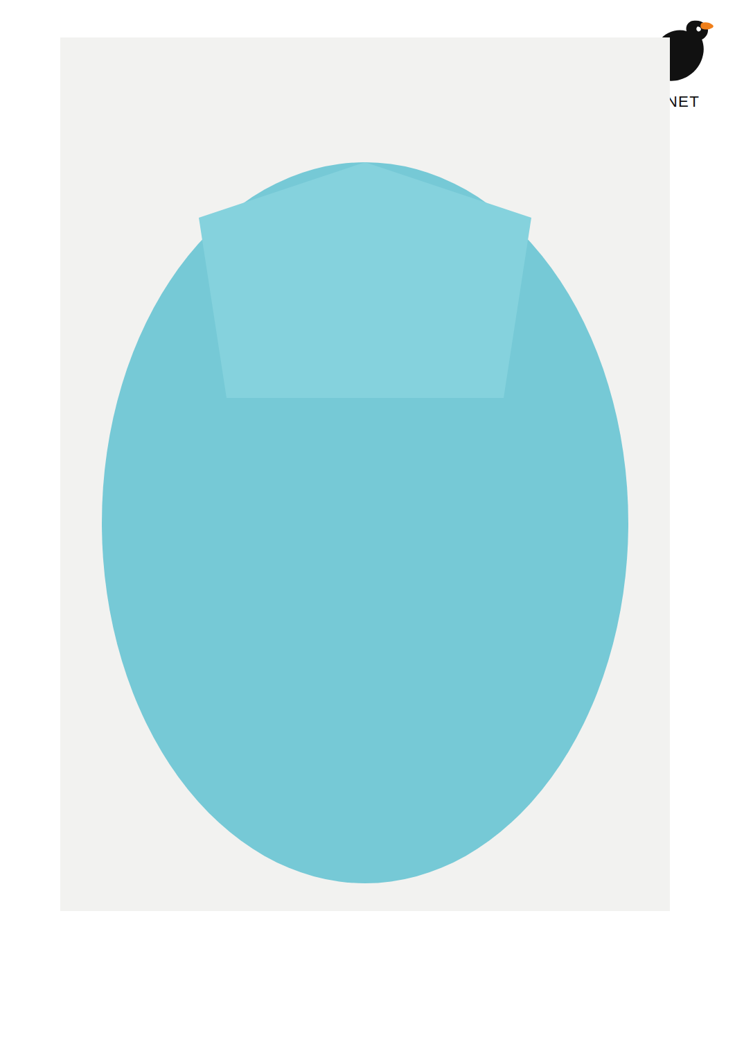Cygnet swan logo CYGNET
Pale blue baby cardigan knitted in Cygnet yarn, fastened with four striped triangular buttons.